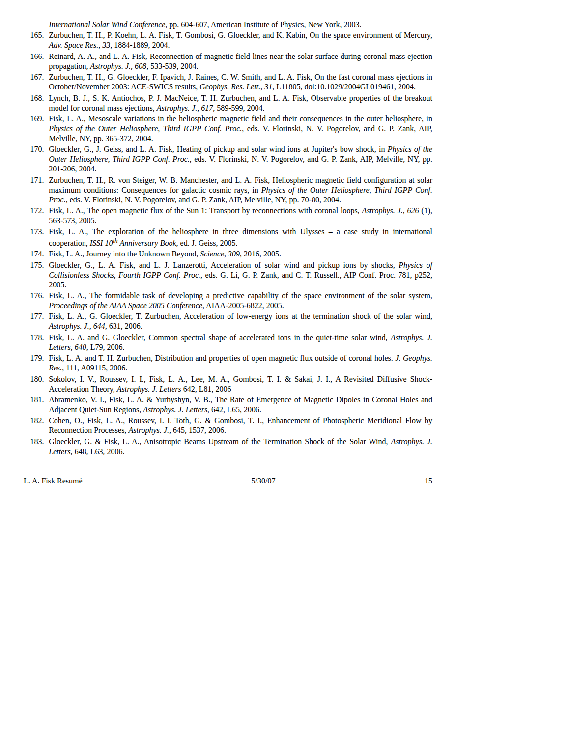International Solar Wind Conference, pp. 604-607, American Institute of Physics, New York, 2003.
Zurbuchen, T. H., P. Koehn, L. A. Fisk, T. Gombosi, G. Gloeckler, and K. Kabin, On the space environment of Mercury, Adv. Space Res., 33, 1884-1889, 2004.
Reinard, A. A., and L. A. Fisk, Reconnection of magnetic field lines near the solar surface during coronal mass ejection propagation, Astrophys. J., 608, 533-539, 2004.
Zurbuchen, T. H., G. Gloeckler, F. Ipavich, J. Raines, C. W. Smith, and L. A. Fisk, On the fast coronal mass ejections in October/November 2003: ACE-SWICS results, Geophys. Res. Lett., 31, L11805, doi:10.1029/2004GL019461, 2004.
Lynch, B. J., S. K. Antiochos, P. J. MacNeice, T. H. Zurbuchen, and L. A. Fisk, Observable properties of the breakout model for coronal mass ejections, Astrophys. J., 617, 589-599, 2004.
Fisk, L. A., Mesoscale variations in the heliospheric magnetic field and their consequences in the outer heliosphere, in Physics of the Outer Heliosphere, Third IGPP Conf. Proc., eds. V. Florinski, N. V. Pogorelov, and G. P. Zank, AIP, Melville, NY, pp. 365-372, 2004.
Gloeckler, G., J. Geiss, and L. A. Fisk, Heating of pickup and solar wind ions at Jupiter's bow shock, in Physics of the Outer Heliosphere, Third IGPP Conf. Proc., eds. V. Florinski, N. V. Pogorelov, and G. P. Zank, AIP, Melville, NY, pp. 201-206, 2004.
Zurbuchen, T. H., R. von Steiger, W. B. Manchester, and L. A. Fisk, Heliospheric magnetic field configuration at solar maximum conditions: Consequences for galactic cosmic rays, in Physics of the Outer Heliosphere, Third IGPP Conf. Proc., eds. V. Florinski, N. V. Pogorelov, and G. P. Zank, AIP, Melville, NY, pp. 70-80, 2004.
Fisk, L. A., The open magnetic flux of the Sun 1: Transport by reconnections with coronal loops, Astrophys. J., 626 (1), 563-573, 2005.
Fisk, L. A., The exploration of the heliosphere in three dimensions with Ulysses – a case study in international cooperation, ISSI 10th Anniversary Book, ed. J. Geiss, 2005.
Fisk, L. A., Journey into the Unknown Beyond, Science, 309, 2016, 2005.
Gloeckler, G., L. A. Fisk, and L. J. Lanzerotti, Acceleration of solar wind and pickup ions by shocks, Physics of Collisionless Shocks, Fourth IGPP Conf. Proc., eds. G. Li, G. P. Zank, and C. T. Russell., AIP Conf. Proc. 781, p252, 2005.
Fisk, L. A., The formidable task of developing a predictive capability of the space environment of the solar system, Proceedings of the AIAA Space 2005 Conference, AIAA-2005-6822, 2005.
Fisk, L. A., G. Gloeckler, T. Zurbuchen, Acceleration of low-energy ions at the termination shock of the solar wind, Astrophys. J., 644, 631, 2006.
Fisk, L. A. and G. Gloeckler, Common spectral shape of accelerated ions in the quiet-time solar wind, Astrophys. J. Letters, 640, L79, 2006.
Fisk, L. A. and T. H. Zurbuchen, Distribution and properties of open magnetic flux outside of coronal holes. J. Geophys. Res., 111, A09115, 2006.
Sokolov, I. V., Roussev, I. I., Fisk, L. A., Lee, M. A., Gombosi, T. I. & Sakai, J. I., A Revisited Diffusive Shock-Acceleration Theory, Astrophys. J. Letters 642, L81, 2006
Abramenko, V. I., Fisk, L. A. & Yurhyshyn, V. B., The Rate of Emergence of Magnetic Dipoles in Coronal Holes and Adjacent Quiet-Sun Regions, Astrophys. J. Letters, 642, L65, 2006.
Cohen, O., Fisk, L. A., Roussev, I. I. Toth, G. & Gombosi, T. I., Enhancement of Photospheric Meridional Flow by Reconnection Processes, Astrophys. J., 645, 1537, 2006.
Gloeckler, G. & Fisk, L. A., Anisotropic Beams Upstream of the Termination Shock of the Solar Wind, Astrophys. J. Letters, 648, L63, 2006.
L. A. Fisk Resumé
5/30/07
15